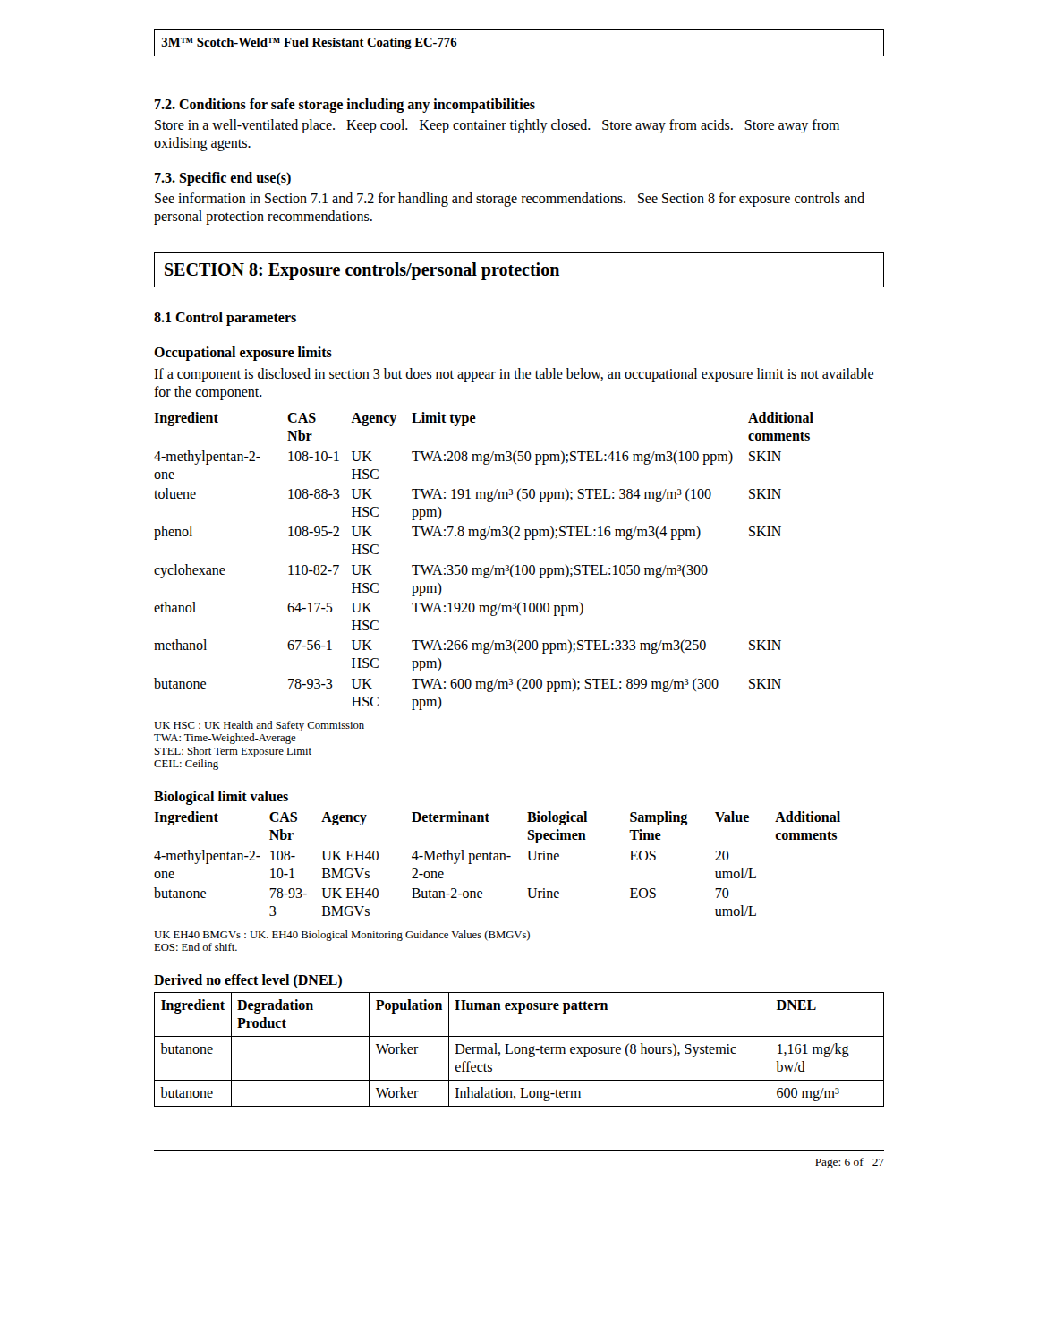3M™ Scotch-Weld™ Fuel Resistant Coating EC-776
7.2. Conditions for safe storage including any incompatibilities
Store in a well-ventilated place. Keep cool. Keep container tightly closed. Store away from acids. Store away from oxidising agents.
7.3. Specific end use(s)
See information in Section 7.1 and 7.2 for handling and storage recommendations. See Section 8 for exposure controls and personal protection recommendations.
SECTION 8: Exposure controls/personal protection
8.1 Control parameters
Occupational exposure limits
If a component is disclosed in section 3 but does not appear in the table below, an occupational exposure limit is not available for the component.
| Ingredient | CAS Nbr | Agency | Limit type | Additional comments |
| --- | --- | --- | --- | --- |
| 4-methylpentan-2-one | 108-10-1 | UK HSC | TWA:208 mg/m3(50 ppm);STEL:416 mg/m3(100 ppm) | SKIN |
| toluene | 108-88-3 | UK HSC | TWA: 191 mg/m³ (50 ppm); STEL: 384 mg/m³ (100 ppm) | SKIN |
| phenol | 108-95-2 | UK HSC | TWA:7.8 mg/m3(2 ppm);STEL:16 mg/m3(4 ppm) | SKIN |
| cyclohexane | 110-82-7 | UK HSC | TWA:350 mg/m³(100 ppm);STEL:1050 mg/m³(300 ppm) | |
| ethanol | 64-17-5 | UK HSC | TWA:1920 mg/m³(1000 ppm) | |
| methanol | 67-56-1 | UK HSC | TWA:266 mg/m3(200 ppm);STEL:333 mg/m3(250 ppm) | SKIN |
| butanone | 78-93-3 | UK HSC | TWA: 600 mg/m³ (200 ppm); STEL: 899 mg/m³ (300 ppm) | SKIN |
UK HSC : UK Health and Safety Commission
TWA: Time-Weighted-Average
STEL: Short Term Exposure Limit
CEIL: Ceiling
Biological limit values
| Ingredient | CAS Nbr | Agency | Determinant | Biological Specimen | Sampling Time | Value | Additional comments |
| --- | --- | --- | --- | --- | --- | --- | --- |
| 4-methylpentan-2-one | 108-10-1 | UK EH40 BMGVs | 4-Methyl pentan-2-one | Urine | EOS | 20 umol/L | |
| butanone | 78-93-3 | UK EH40 BMGVs | Butan-2-one | Urine | EOS | 70 umol/L | |
UK EH40 BMGVs : UK. EH40 Biological Monitoring Guidance Values (BMGVs)
EOS: End of shift.
Derived no effect level (DNEL)
| Ingredient | Degradation Product | Population | Human exposure pattern | DNEL |
| --- | --- | --- | --- | --- |
| butanone | | Worker | Dermal, Long-term exposure (8 hours), Systemic effects | 1,161 mg/kg bw/d |
| butanone | | Worker | Inhalation, Long-term | 600 mg/m³ |
Page: 6 of 27